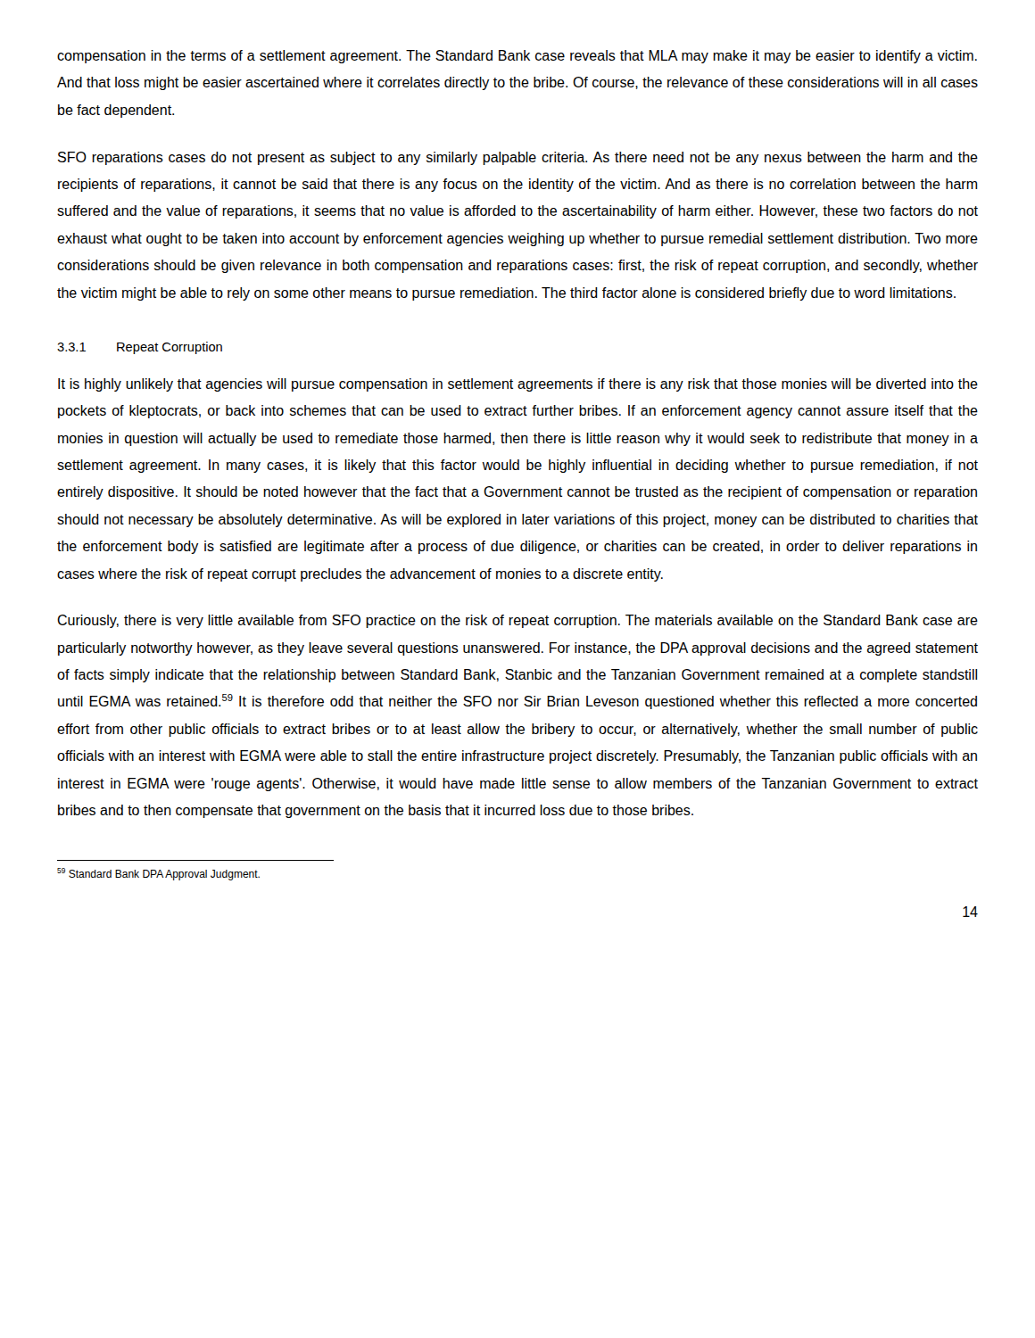compensation in the terms of a settlement agreement. The Standard Bank case reveals that MLA may make it may be easier to identify a victim. And that loss might be easier ascertained where it correlates directly to the bribe. Of course, the relevance of these considerations will in all cases be fact dependent.
SFO reparations cases do not present as subject to any similarly palpable criteria. As there need not be any nexus between the harm and the recipients of reparations, it cannot be said that there is any focus on the identity of the victim. And as there is no correlation between the harm suffered and the value of reparations, it seems that no value is afforded to the ascertainability of harm either. However, these two factors do not exhaust what ought to be taken into account by enforcement agencies weighing up whether to pursue remedial settlement distribution. Two more considerations should be given relevance in both compensation and reparations cases: first, the risk of repeat corruption, and secondly, whether the victim might be able to rely on some other means to pursue remediation. The third factor alone is considered briefly due to word limitations.
3.3.1 Repeat Corruption
It is highly unlikely that agencies will pursue compensation in settlement agreements if there is any risk that those monies will be diverted into the pockets of kleptocrats, or back into schemes that can be used to extract further bribes. If an enforcement agency cannot assure itself that the monies in question will actually be used to remediate those harmed, then there is little reason why it would seek to redistribute that money in a settlement agreement. In many cases, it is likely that this factor would be highly influential in deciding whether to pursue remediation, if not entirely dispositive. It should be noted however that the fact that a Government cannot be trusted as the recipient of compensation or reparation should not necessary be absolutely determinative. As will be explored in later variations of this project, money can be distributed to charities that the enforcement body is satisfied are legitimate after a process of due diligence, or charities can be created, in order to deliver reparations in cases where the risk of repeat corrupt precludes the advancement of monies to a discrete entity.
Curiously, there is very little available from SFO practice on the risk of repeat corruption. The materials available on the Standard Bank case are particularly notworthy however, as they leave several questions unanswered. For instance, the DPA approval decisions and the agreed statement of facts simply indicate that the relationship between Standard Bank, Stanbic and the Tanzanian Government remained at a complete standstill until EGMA was retained.59 It is therefore odd that neither the SFO nor Sir Brian Leveson questioned whether this reflected a more concerted effort from other public officials to extract bribes or to at least allow the bribery to occur, or alternatively, whether the small number of public officials with an interest with EGMA were able to stall the entire infrastructure project discretely. Presumably, the Tanzanian public officials with an interest in EGMA were 'rouge agents'. Otherwise, it would have made little sense to allow members of the Tanzanian Government to extract bribes and to then compensate that government on the basis that it incurred loss due to those bribes.
59 Standard Bank DPA Approval Judgment.
14